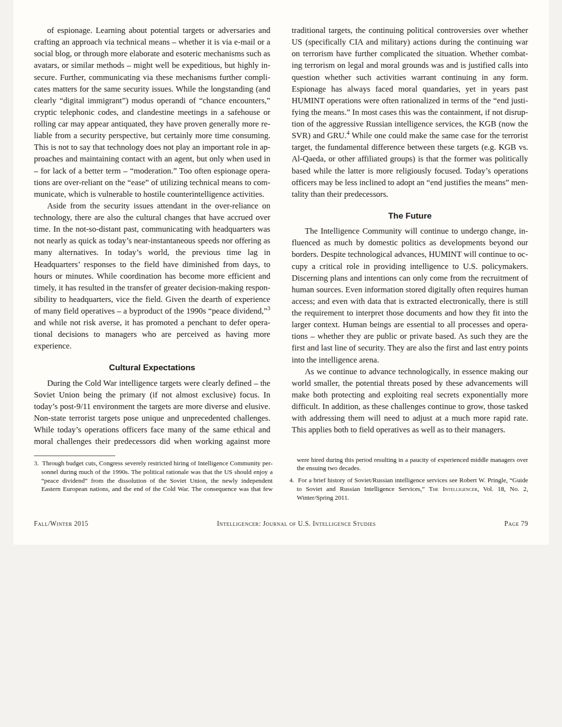of espionage. Learning about potential targets or adversaries and crafting an approach via technical means – whether it is via e-mail or a social blog, or through more elaborate and esoteric mechanisms such as avatars, or similar methods – might well be expeditious, but highly insecure. Further, communicating via these mechanisms further complicates matters for the same security issues. While the longstanding (and clearly “digital immigrant”) modus operandi of “chance encounters,” cryptic telephonic codes, and clandestine meetings in a safehouse or rolling car may appear antiquated, they have proven generally more reliable from a security perspective, but certainly more time consuming. This is not to say that technology does not play an important role in approaches and maintaining contact with an agent, but only when used in – for lack of a better term – “moderation.” Too often espionage operations are over-reliant on the “ease” of utilizing technical means to communicate, which is vulnerable to hostile counterintelligence activities.
Aside from the security issues attendant in the over-reliance on technology, there are also the cultural changes that have accrued over time. In the not-so-distant past, communicating with headquarters was not nearly as quick as today’s near-instantaneous speeds nor offering as many alternatives. In today’s world, the previous time lag in Headquarters’ responses to the field have diminished from days, to hours or minutes. While coordination has become more efficient and timely, it has resulted in the transfer of greater decision-making responsibility to headquarters, vice the field. Given the dearth of experience of many field operatives – a byproduct of the 1990s “peace dividend,”3 and while not risk averse, it has promoted a penchant to defer operational decisions to managers who are perceived as having more experience.
Cultural Expectations
During the Cold War intelligence targets were clearly defined – the Soviet Union being the primary (if not almost exclusive) focus. In today’s post-9/11 environment the targets are more diverse and elusive. Non-state terrorist targets pose unique and unprecedented challenges. While today’s operations officers face many of the same ethical and moral challenges their predecessors did when working against more traditional targets, the continuing political controversies over whether US (specifically CIA and military) actions during the continuing war on terrorism have further complicated the situation. Whether combating terrorism on legal and moral grounds was and is justified calls into question whether such activities warrant continuing in any form. Espionage has always faced moral quandaries, yet in years past HUMINT operations were often rationalized in terms of the “end justifying the means.” In most cases this was the containment, if not disruption of the aggressive Russian intelligence services, the KGB (now the SVR) and GRU.4 While one could make the same case for the terrorist target, the fundamental difference between these targets (e.g. KGB vs. Al-Qaeda, or other affiliated groups) is that the former was politically based while the latter is more religiously focused. Today’s operations officers may be less inclined to adopt an “end justifies the means” mentality than their predecessors.
The Future
The Intelligence Community will continue to undergo change, influenced as much by domestic politics as developments beyond our borders. Despite technological advances, HUMINT will continue to occupy a critical role in providing intelligence to U.S. policymakers. Discerning plans and intentions can only come from the recruitment of human sources. Even information stored digitally often requires human access; and even with data that is extracted electronically, there is still the requirement to interpret those documents and how they fit into the larger context. Human beings are essential to all processes and operations – whether they are public or private based. As such they are the first and last line of security. They are also the first and last entry points into the intelligence arena.
As we continue to advance technologically, in essence making our world smaller, the potential threats posed by these advancements will make both protecting and exploiting real secrets exponentially more difficult. In addition, as these challenges continue to grow, those tasked with addressing them will need to adjust at a much more rapid rate. This applies both to field operatives as well as to their managers.
3. Through budget cuts, Congress severely restricted hiring of Intelligence Community personnel during much of the 1990s. The political rationale was that the US should enjoy a “peace dividend” from the dissolution of the Soviet Union, the newly independent Eastern European nations, and the end of the Cold War. The consequence was that few were hired during this period resulting in a paucity of experienced middle managers over the ensuing two decades.
4. For a brief history of Soviet/Russian intelligence services see Robert W. Pringle, “Guide to Soviet and Russian Intelligence Services,” The Intelligencer, Vol. 18, No. 2, Winter/Spring 2011.
Fall/Winter 2015
Intelligencer: Journal of U.S. Intelligence Studies
Page 79